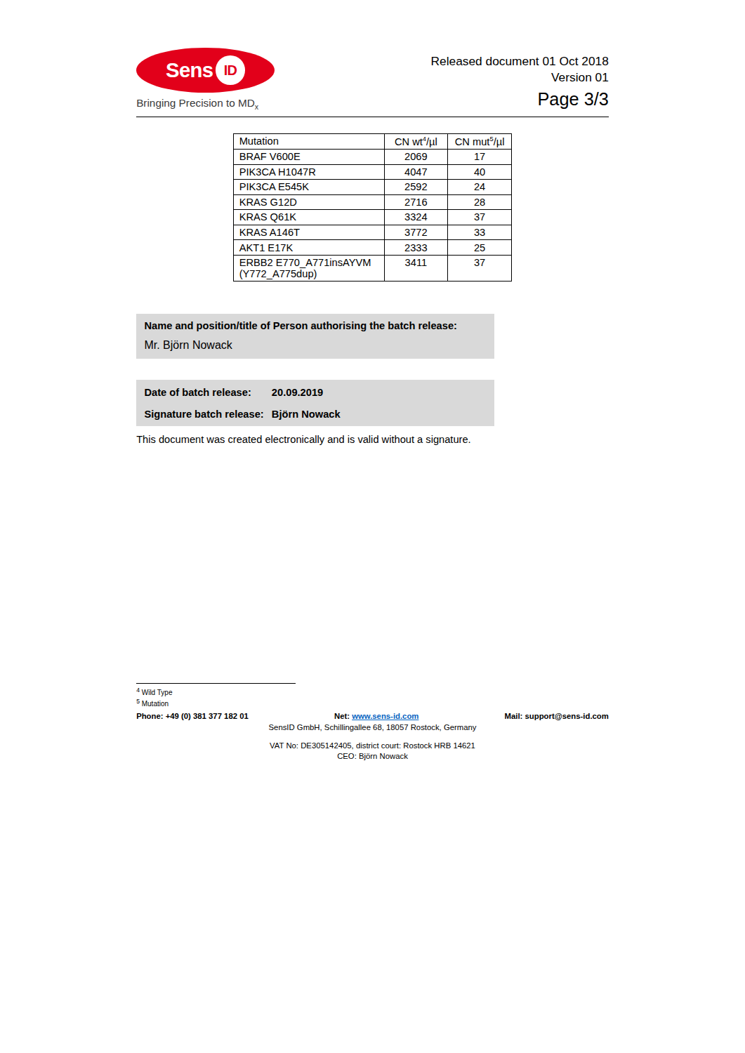SensID
Bringing Precision to MDx
Released document 01 Oct 2018
Version 01
Page 3/3
| Mutation | CN wt 4 /µl | CN mut 5 /µl |
| --- | --- | --- |
| BRAF V600E | 2069 | 17 |
| PIK3CA H1047R | 4047 | 40 |
| PIK3CA E545K | 2592 | 24 |
| KRAS G12D | 2716 | 28 |
| KRAS Q61K | 3324 | 37 |
| KRAS A146T | 3772 | 33 |
| AKT1 E17K | 2333 | 25 |
| ERBB2 E770_A771insAYVM (Y772_A775dup) | 3411 | 37 |
Name and position/title of Person authorising the batch release:
Mr. Björn Nowack
Date of batch release:
20.09.2019
Signature batch release:
Björn Nowack
This document was created electronically and is valid without a signature.
4 Wild Type
5 Mutation
Phone: +49 (0) 381 377 182 01 Net: www.sens-id.com Mail: support@sens-id.com
SensID GmbH, Schillingallee 68, 18057 Rostock, Germany
VAT No: DE305142405, district court: Rostock HRB 14621
CEO: Björn Nowack